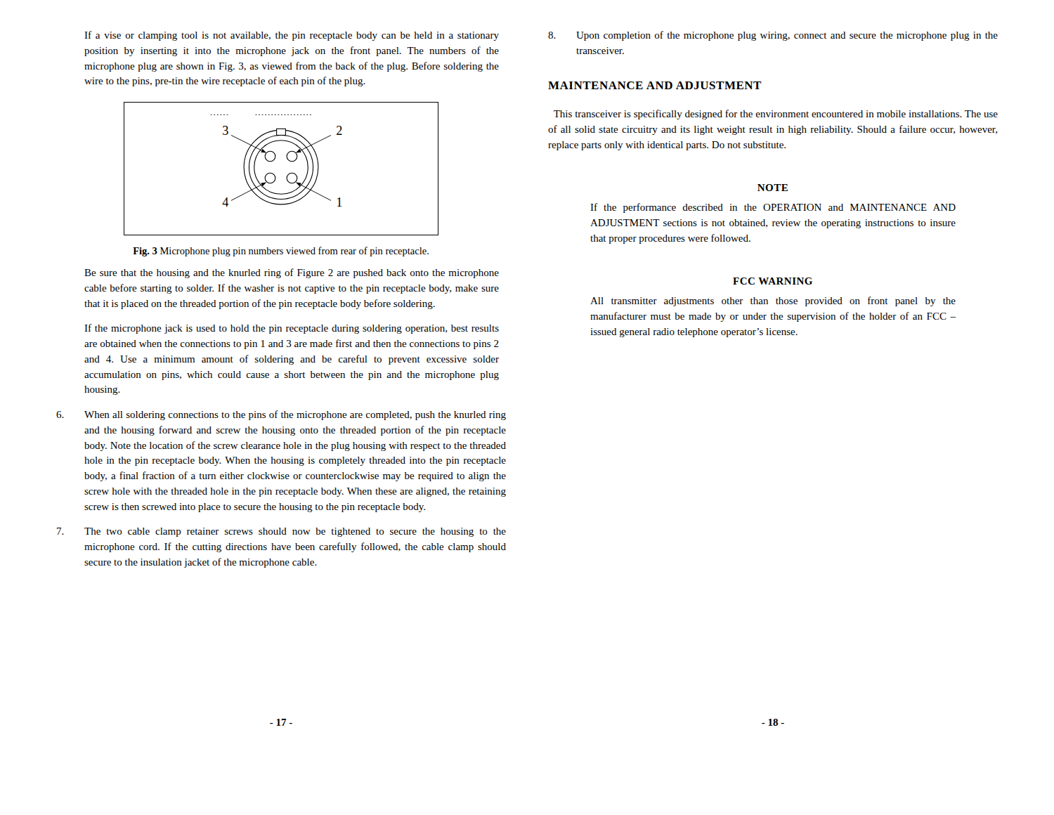If a vise or clamping tool is not available, the pin receptacle body can be held in a stationary position by inserting it into the microphone jack on the front panel. The numbers of the microphone plug are shown in Fig. 3, as viewed from the back of the plug. Before soldering the wire to the pins, pre-tin the wire receptacle of each pin of the plug.
3 2 4 1
Fig. 3 Microphone plug pin numbers viewed from rear of pin receptacle.
Be sure that the housing and the knurled ring of Figure 2 are pushed back onto the microphone cable before starting to solder. If the washer is not captive to the pin receptacle body, make sure that it is placed on the threaded portion of the pin receptacle body before soldering.
If the microphone jack is used to hold the pin receptacle during soldering operation, best results are obtained when the connections to pin 1 and 3 are made first and then the connections to pins 2 and 4. Use a minimum amount of soldering and be careful to prevent excessive solder accumulation on pins, which could cause a short between the pin and the microphone plug housing.
6. When all soldering connections to the pins of the microphone are completed, push the knurled ring and the housing forward and screw the housing onto the threaded portion of the pin receptacle body. Note the location of the screw clearance hole in the plug housing with respect to the threaded hole in the pin receptacle body. When the housing is completely threaded into the pin receptacle body, a final fraction of a turn either clockwise or counterclockwise may be required to align the screw hole with the threaded hole in the pin receptacle body. When these are aligned, the retaining screw is then screwed into place to secure the housing to the pin receptacle body.
7. The two cable clamp retainer screws should now be tightened to secure the housing to the microphone cord. If the cutting directions have been carefully followed, the cable clamp should secure to the insulation jacket of the microphone cable.
- 17 -
8. Upon completion of the microphone plug wiring, connect and secure the microphone plug in the transceiver.
MAINTENANCE AND ADJUSTMENT
This transceiver is specifically designed for the environment encountered in mobile installations. The use of all solid state circuitry and its light weight result in high reliability. Should a failure occur, however, replace parts only with identical parts. Do not substitute.
NOTE
If the performance described in the OPERATION and MAINTENANCE AND ADJUSTMENT sections is not obtained, review the operating instructions to insure that proper procedures were followed.
FCC WARNING
All transmitter adjustments other than those provided on front panel by the manufacturer must be made by or under the supervision of the holder of an FCC – issued general radio telephone operator’s license.
- 18 -